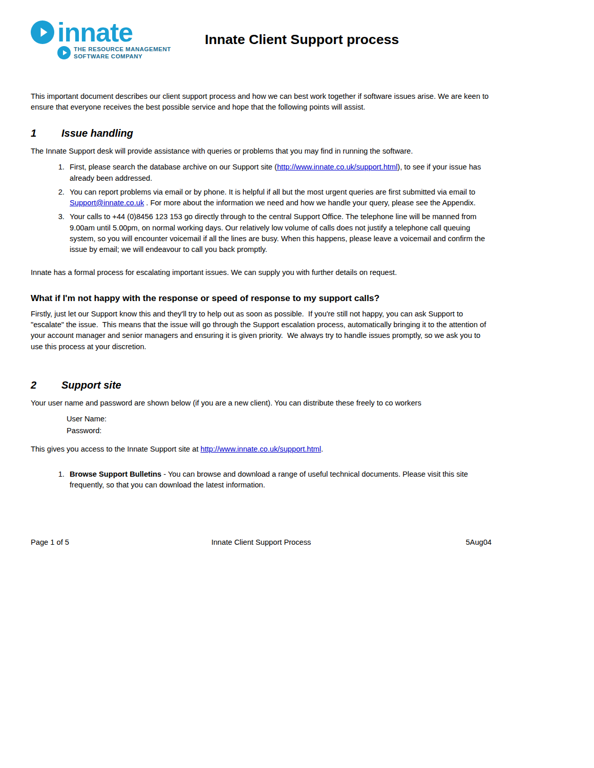innate
THE RESOURCE MANAGEMENT
SOFTWARE COMPANY
Innate Client Support process
This important document describes our client support process and how we can best work together if software issues arise. We are keen to ensure that everyone receives the best possible service and hope that the following points will assist.
1 Issue handling
The Innate Support desk will provide assistance with queries or problems that you may find in running the software.
First, please search the database archive on our Support site (http://www.innate.co.uk/support.html), to see if your issue has already been addressed.
You can report problems via email or by phone. It is helpful if all but the most urgent queries are first submitted via email to Support@innate.co.uk . For more about the information we need and how we handle your query, please see the Appendix.
Your calls to +44 (0)8456 123 153 go directly through to the central Support Office. The telephone line will be manned from 9.00am until 5.00pm, on normal working days. Our relatively low volume of calls does not justify a telephone call queuing system, so you will encounter voicemail if all the lines are busy. When this happens, please leave a voicemail and confirm the issue by email; we will endeavour to call you back promptly.
Innate has a formal process for escalating important issues. We can supply you with further details on request.
What if I'm not happy with the response or speed of response to my support calls?
Firstly, just let our Support know this and they'll try to help out as soon as possible. If you're still not happy, you can ask Support to "escalate" the issue. This means that the issue will go through the Support escalation process, automatically bringing it to the attention of your account manager and senior managers and ensuring it is given priority. We always try to handle issues promptly, so we ask you to use this process at your discretion.
2 Support site
Your user name and password are shown below (if you are a new client). You can distribute these freely to co workers
User Name:
Password:
This gives you access to the Innate Support site at http://www.innate.co.uk/support.html.
Browse Support Bulletins - You can browse and download a range of useful technical documents. Please visit this site frequently, so that you can download the latest information.
Page 1 of 5
Innate Client Support Process
5Aug04